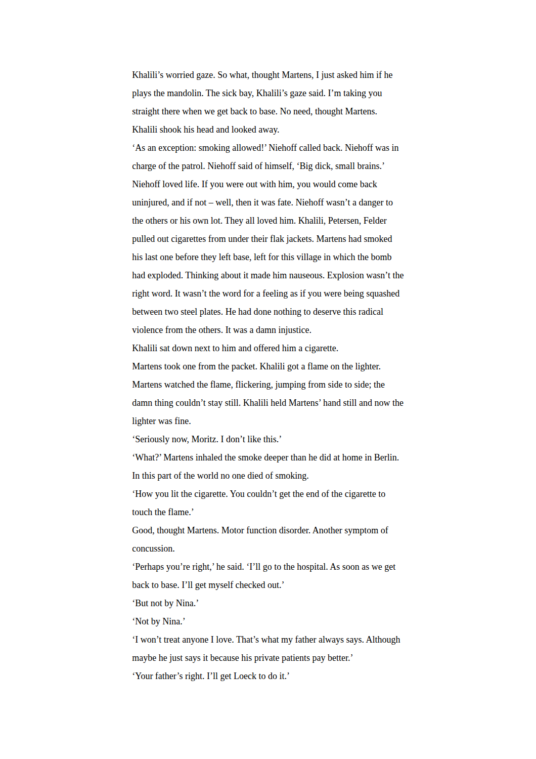Khalili’s worried gaze. So what, thought Martens, I just asked him if he plays the mandolin. The sick bay, Khalili’s gaze said. I’m taking you straight there when we get back to base. No need, thought Martens. Khalili shook his head and looked away.
‘As an exception: smoking allowed!’ Niehoff called back. Niehoff was in charge of the patrol. Niehoff said of himself, ‘Big dick, small brains.’ Niehoff loved life. If you were out with him, you would come back uninjured, and if not – well, then it was fate. Niehoff wasn’t a danger to the others or his own lot. They all loved him. Khalili, Petersen, Felder pulled out cigarettes from under their flak jackets. Martens had smoked his last one before they left base, left for this village in which the bomb had exploded. Thinking about it made him nauseous. Explosion wasn’t the right word. It wasn’t the word for a feeling as if you were being squashed between two steel plates. He had done nothing to deserve this radical violence from the others. It was a damn injustice.
Khalili sat down next to him and offered him a cigarette.
Martens took one from the packet. Khalili got a flame on the lighter. Martens watched the flame, flickering, jumping from side to side; the damn thing couldn’t stay still. Khalili held Martens’ hand still and now the lighter was fine.
‘Seriously now, Moritz. I don’t like this.’
‘What?’ Martens inhaled the smoke deeper than he did at home in Berlin. In this part of the world no one died of smoking.
‘How you lit the cigarette. You couldn’t get the end of the cigarette to touch the flame.’
Good, thought Martens. Motor function disorder. Another symptom of concussion.
‘Perhaps you’re right,’ he said. ‘I’ll go to the hospital. As soon as we get back to base. I’ll get myself checked out.’
‘But not by Nina.’
‘Not by Nina.’
‘I won’t treat anyone I love. That’s what my father always says. Although maybe he just says it because his private patients pay better.’
‘Your father’s right. I’ll get Loeck to do it.’